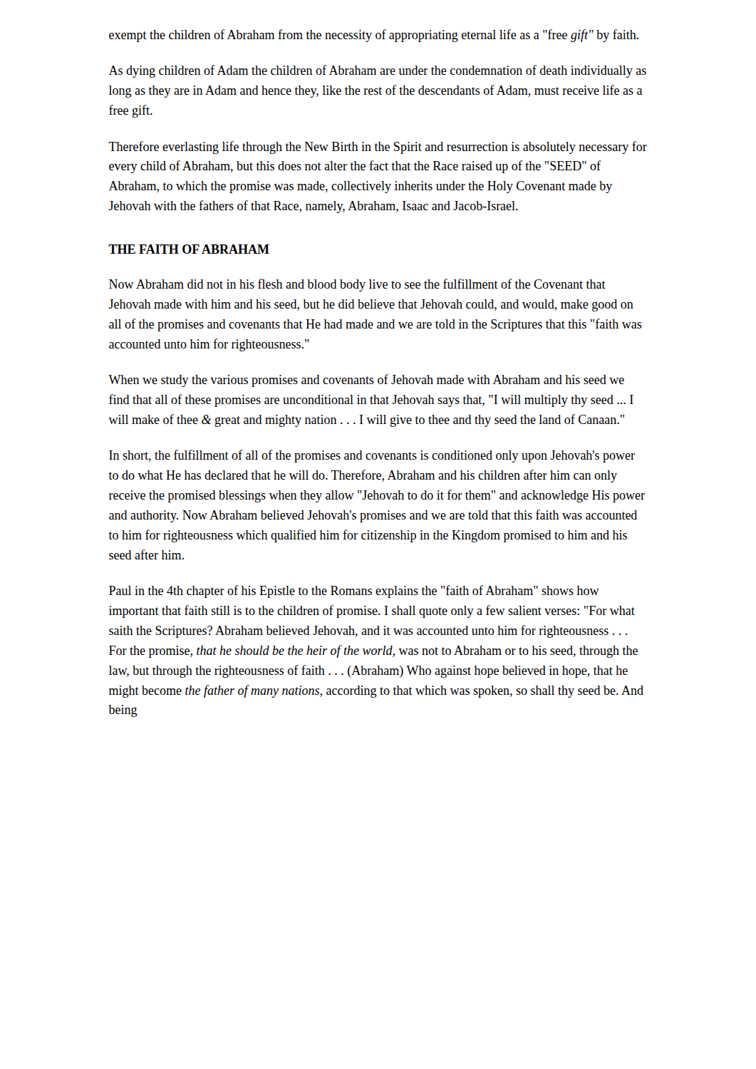exempt the children of Abraham from the necessity of appropriating eternal life as a "free gift" by faith.
As dying children of Adam the children of Abraham are under the condemnation of death individually as long as they are in Adam and hence they, like the rest of the descendants of Adam, must receive life as a free gift.
Therefore everlasting life through the New Birth in the Spirit and resurrection is absolutely necessary for every child of Abraham, but this does not alter the fact that the Race raised up of the "SEED" of Abraham, to which the promise was made, collectively inherits under the Holy Covenant made by Jehovah with the fathers of that Race, namely, Abraham, Isaac and Jacob-Israel.
The Faith of Abraham
Now Abraham did not in his flesh and blood body live to see the fulfillment of the Covenant that Jehovah made with him and his seed, but he did believe that Jehovah could, and would, make good on all of the promises and covenants that He had made and we are told in the Scriptures that this "faith was accounted unto him for righteousness."
When we study the various promises and covenants of Jehovah made with Abraham and his seed we find that all of these promises are unconditional in that Jehovah says that, "I will multiply thy seed ... I will make of thee & great and mighty nation . . . I will give to thee and thy seed the land of Canaan."
In short, the fulfillment of all of the promises and covenants is conditioned only upon Jehovah's power to do what He has declared that he will do. Therefore, Abraham and his children after him can only receive the promised blessings when they allow "Jehovah to do it for them" and acknowledge His power and authority. Now Abraham believed Jehovah's promises and we are told that this faith was accounted to him for righteousness which qualified him for citizenship in the Kingdom promised to him and his seed after him.
Paul in the 4th chapter of his Epistle to the Romans explains the "faith of Abraham" shows how important that faith still is to the children of promise. I shall quote only a few salient verses: "For what saith the Scriptures? Abraham believed Jehovah, and it was accounted unto him for righteousness . . . For the promise, that he should be the heir of the world, was not to Abraham or to his seed, through the law, but through the righteousness of faith . . . (Abraham) Who against hope believed in hope, that he might become the father of many nations, according to that which was spoken, so shall thy seed be. And being